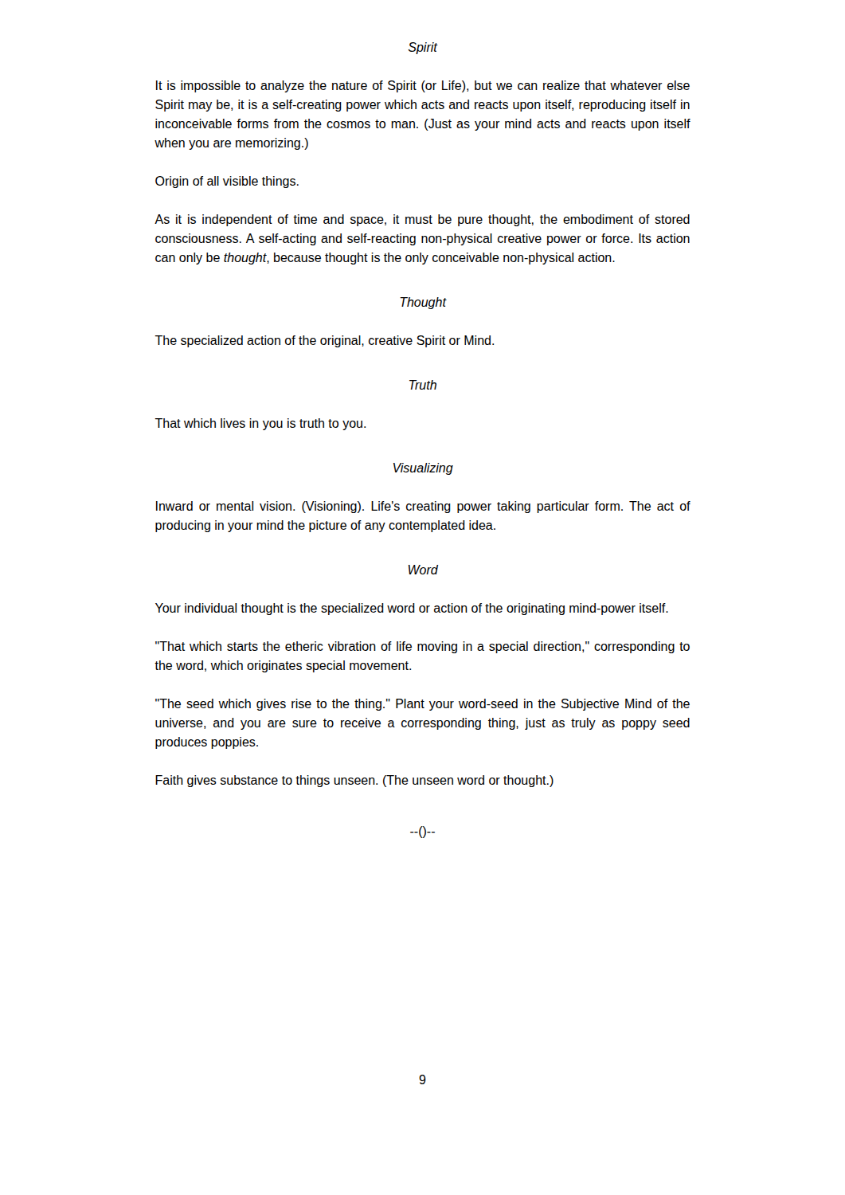Spirit
It is impossible to analyze the nature of Spirit (or Life), but we can realize that whatever else Spirit may be, it is a self-creating power which acts and reacts upon itself, reproducing itself in inconceivable forms from the cosmos to man. (Just as your mind acts and reacts upon itself when you are memorizing.)
Origin of all visible things.
As it is independent of time and space, it must be pure thought, the embodiment of stored consciousness. A self-acting and self-reacting non-physical creative power or force. Its action can only be thought, because thought is the only conceivable non-physical action.
Thought
The specialized action of the original, creative Spirit or Mind.
Truth
That which lives in you is truth to you.
Visualizing
Inward or mental vision. (Visioning). Life's creating power taking particular form. The act of producing in your mind the picture of any contemplated idea.
Word
Your individual thought is the specialized word or action of the originating mind-power itself.
"That which starts the etheric vibration of life moving in a special direction," corresponding to the word, which originates special movement.
"The seed which gives rise to the thing." Plant your word-seed in the Subjective Mind of the universe, and you are sure to receive a corresponding thing, just as truly as poppy seed produces poppies.
Faith gives substance to things unseen. (The unseen word or thought.)
--()--
9